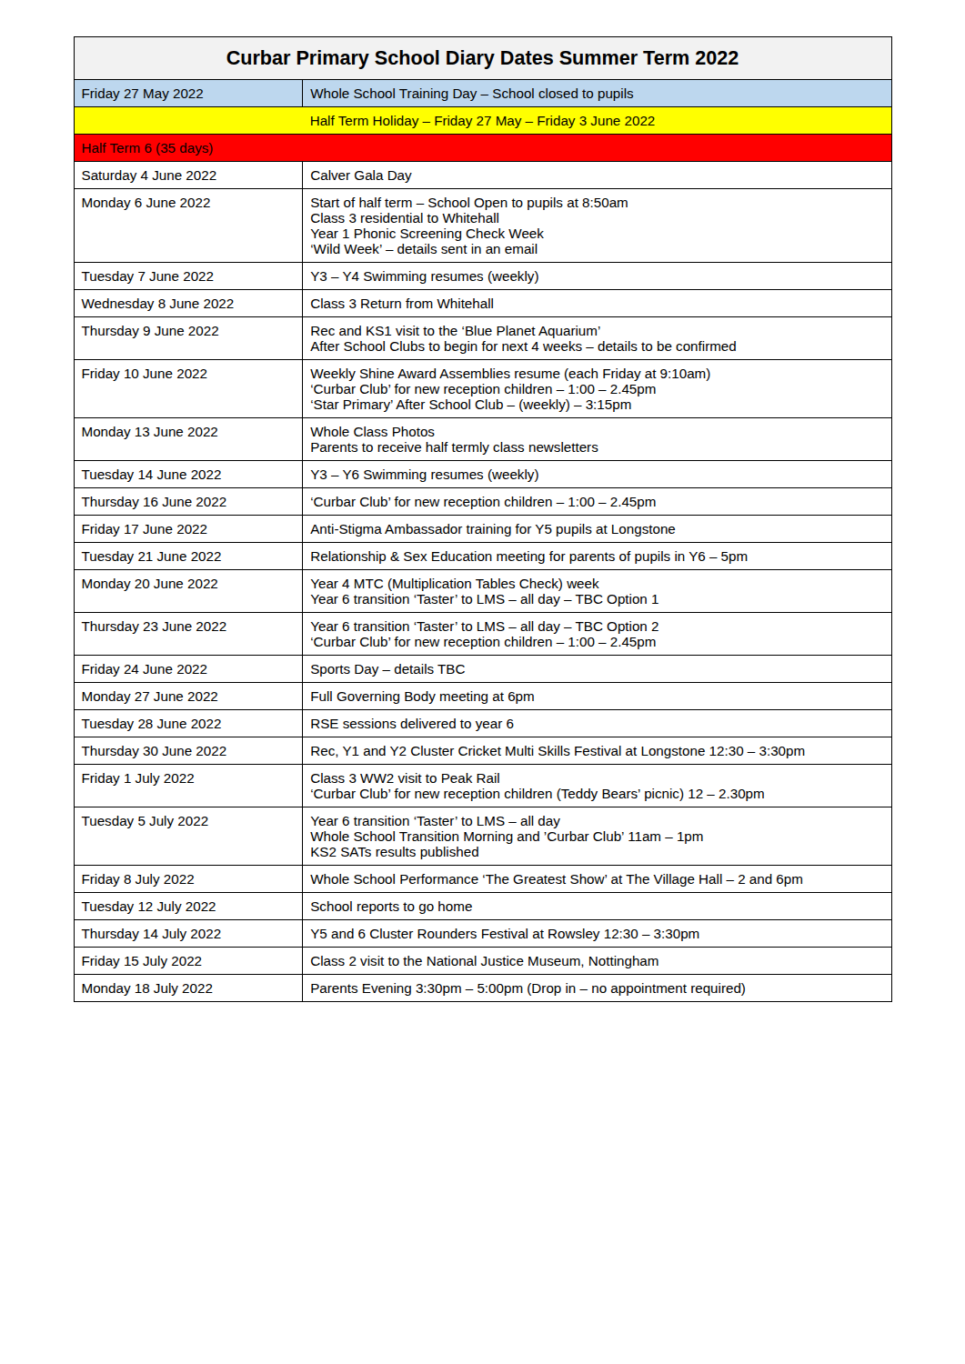Curbar Primary School Diary Dates Summer Term 2022
| Friday 27 May 2022 | Whole School Training Day – School closed to pupils |
| Half Term Holiday – Friday 27 May – Friday 3 June 2022 |
| Half Term 6 (35 days) |
| Saturday 4 June 2022 | Calver Gala Day |
| Monday 6 June 2022 | Start of half term – School Open to pupils at 8:50am Class 3 residential to Whitehall Year 1 Phonic Screening Check Week ‘Wild Week’ – details sent in an email |
| Tuesday 7 June 2022 | Y3 – Y4 Swimming resumes (weekly) |
| Wednesday 8 June 2022 | Class 3 Return from Whitehall |
| Thursday 9 June 2022 | Rec and KS1 visit to the ‘Blue Planet Aquarium’ After School Clubs to begin for next 4 weeks – details to be confirmed |
| Friday 10 June 2022 | Weekly Shine Award Assemblies resume (each Friday at 9:10am) ‘Curbar Club’ for new reception children – 1:00 – 2.45pm ‘Star Primary’ After School Club – (weekly) – 3:15pm |
| Monday 13 June 2022 | Whole Class Photos Parents to receive half termly class newsletters |
| Tuesday 14 June 2022 | Y3 – Y6 Swimming resumes (weekly) |
| Thursday 16 June 2022 | ‘Curbar Club’ for new reception children – 1:00 – 2.45pm |
| Friday 17 June 2022 | Anti-Stigma Ambassador training for Y5 pupils at Longstone |
| Tuesday 21 June 2022 | Relationship & Sex Education meeting for parents of pupils in Y6 – 5pm |
| Monday 20 June 2022 | Year 4 MTC (Multiplication Tables Check) week Year 6 transition ‘Taster’ to LMS – all day – TBC Option 1 |
| Thursday 23 June 2022 | Year 6 transition ‘Taster’ to LMS – all day – TBC Option 2 ‘Curbar Club’ for new reception children – 1:00 – 2.45pm |
| Friday 24 June 2022 | Sports Day – details TBC |
| Monday 27 June 2022 | Full Governing Body meeting at 6pm |
| Tuesday 28 June 2022 | RSE sessions delivered to year 6 |
| Thursday 30 June 2022 | Rec, Y1 and Y2 Cluster Cricket Multi Skills Festival at Longstone 12:30 – 3:30pm |
| Friday 1 July 2022 | Class 3 WW2 visit to Peak Rail ‘Curbar Club’ for new reception children (Teddy Bears’ picnic) 12 – 2.30pm |
| Tuesday 5 July 2022 | Year 6 transition ‘Taster’ to LMS – all day Whole School Transition Morning and ’Curbar Club’ 11am – 1pm KS2 SATs results published |
| Friday 8 July 2022 | Whole School Performance ‘The Greatest Show’ at The Village Hall – 2 and 6pm |
| Tuesday 12 July 2022 | School reports to go home |
| Thursday 14 July 2022 | Y5 and 6 Cluster Rounders Festival at Rowsley 12:30 – 3:30pm |
| Friday 15 July 2022 | Class 2 visit to the National Justice Museum, Nottingham |
| Monday 18 July 2022 | Parents Evening 3:30pm – 5:00pm (Drop in – no appointment required) |